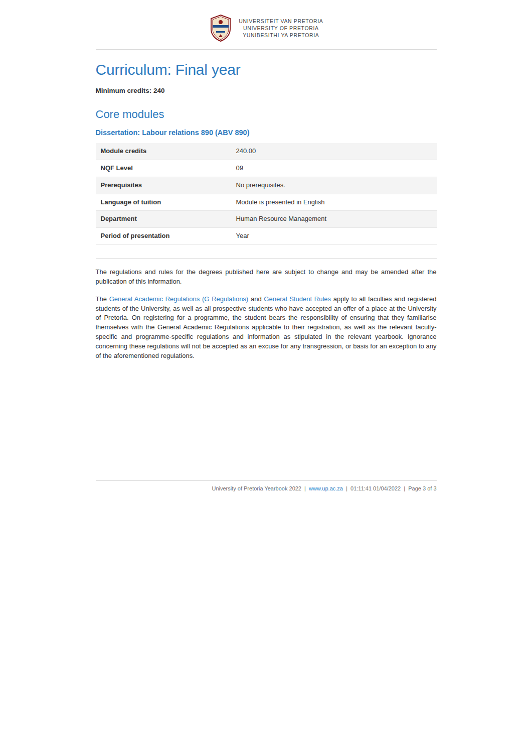Universiteit van Pretoria
University of Pretoria
Yunibesithi ya Pretoria
Curriculum: Final year
Minimum credits: 240
Core modules
Dissertation: Labour relations 890 (ABV 890)
| Module credits | 240.00 |
| NQF Level | 09 |
| Prerequisites | No prerequisites. |
| Language of tuition | Module is presented in English |
| Department | Human Resource Management |
| Period of presentation | Year |
The regulations and rules for the degrees published here are subject to change and may be amended after the publication of this information.
The General Academic Regulations (G Regulations) and General Student Rules apply to all faculties and registered students of the University, as well as all prospective students who have accepted an offer of a place at the University of Pretoria. On registering for a programme, the student bears the responsibility of ensuring that they familiarise themselves with the General Academic Regulations applicable to their registration, as well as the relevant faculty-specific and programme-specific regulations and information as stipulated in the relevant yearbook. Ignorance concerning these regulations will not be accepted as an excuse for any transgression, or basis for an exception to any of the aforementioned regulations.
University of Pretoria Yearbook 2022 | www.up.ac.za | 01:11:41 01/04/2022 | Page 3 of 3